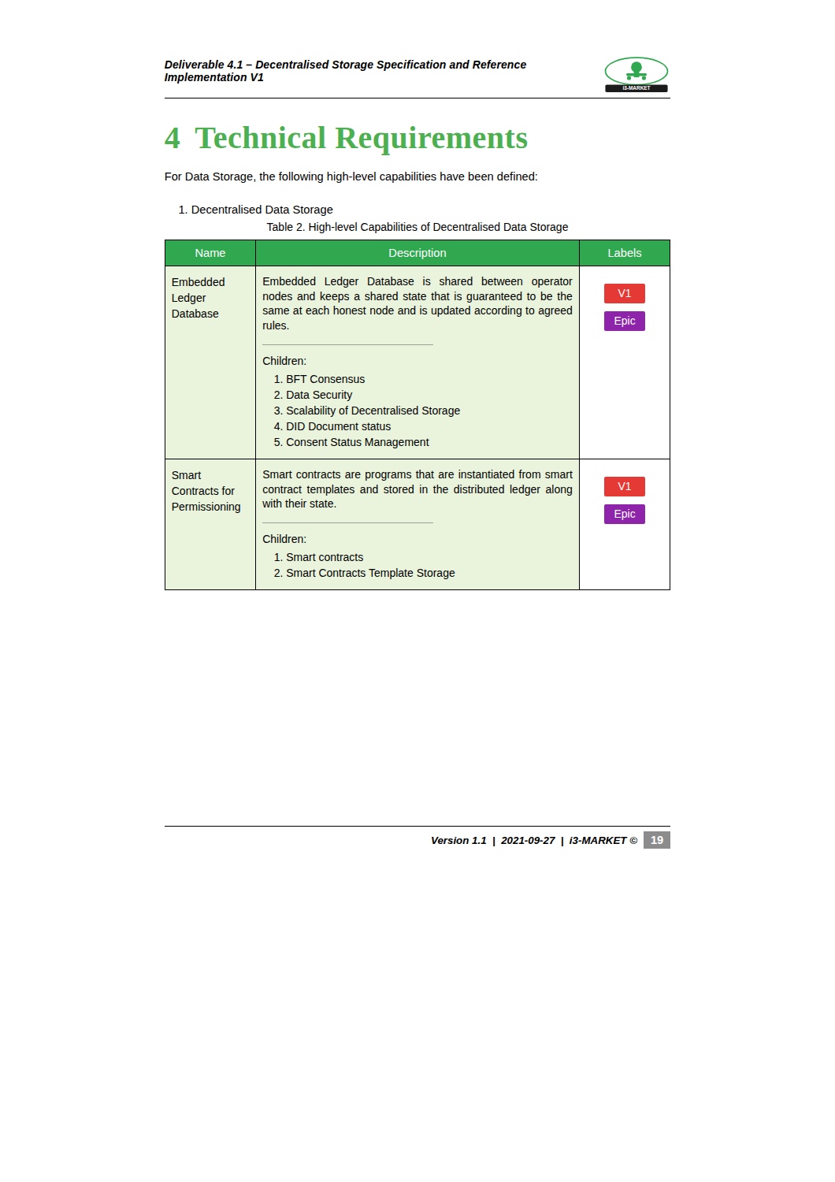Deliverable 4.1 – Decentralised Storage Specification and Reference Implementation V1
i3-MARKET
4 Technical Requirements
For Data Storage, the following high-level capabilities have been defined:
Decentralised Data Storage
Table 2. High-level Capabilities of Decentralised Data Storage
| Name | Description | Labels |
| --- | --- | --- |
| Embedded Ledger Database | Embedded Ledger Database is shared between operator nodes and keeps a shared state that is guaranteed to be the same at each honest node and is updated according to agreed rules. Children: BFT Consensus Data Security Scalability of Decentralised Storage DID Document status Consent Status Management | V1 Epic |
| Smart Contracts for Permissioning | Smart contracts are programs that are instantiated from smart contract templates and stored in the distributed ledger along with their state. Children: Smart contracts Smart Contracts Template Storage | V1 Epic |
Version 1.1 | 2021-09-27 | i3-MARKET © 19